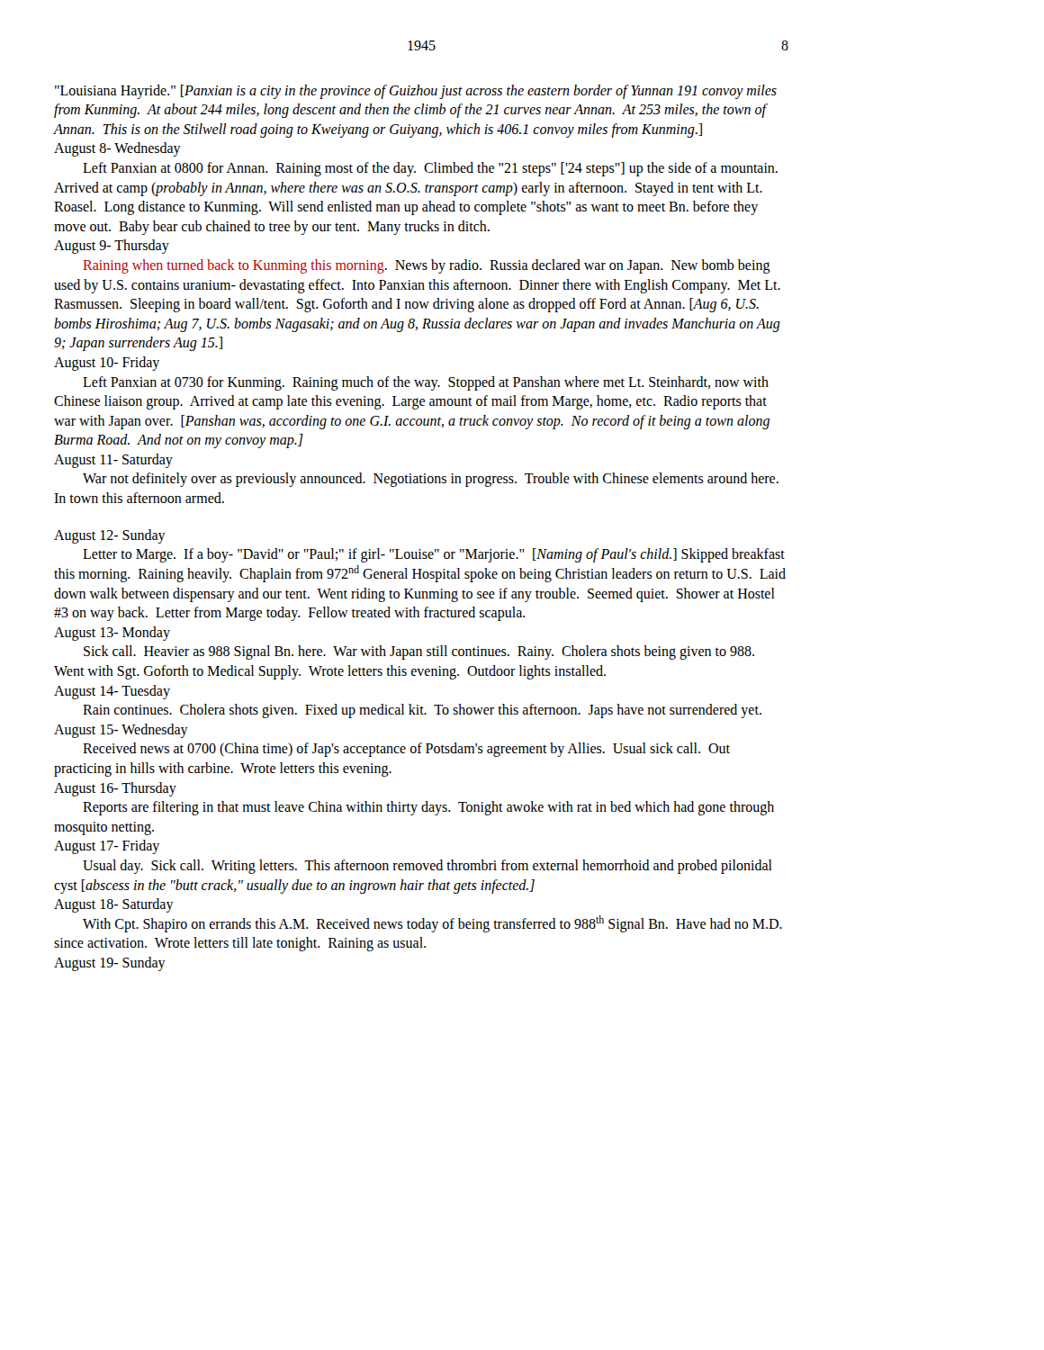1945 8
"Louisiana Hayride." [Panxian is a city in the province of Guizhou just across the eastern border of Yunnan 191 convoy miles from Kunming. At about 244 miles, long descent and then the climb of the 21 curves near Annan. At 253 miles, the town of Annan. This is on the Stilwell road going to Kweiyang or Guiyang, which is 406.1 convoy miles from Kunming.]
August 8- Wednesday
Left Panxian at 0800 for Annan. Raining most of the day. Climbed the "21 steps" ['24 steps"] up the side of a mountain. Arrived at camp (probably in Annan, where there was an S.O.S. transport camp) early in afternoon. Stayed in tent with Lt. Roasel. Long distance to Kunming. Will send enlisted man up ahead to complete "shots" as want to meet Bn. before they move out. Baby bear cub chained to tree by our tent. Many trucks in ditch.
August 9- Thursday
Raining when turned back to Kunming this morning. News by radio. Russia declared war on Japan. New bomb being used by U.S. contains uranium- devastating effect. Into Panxian this afternoon. Dinner there with English Company. Met Lt. Rasmussen. Sleeping in board wall/tent. Sgt. Goforth and I now driving alone as dropped off Ford at Annan. [Aug 6, U.S. bombs Hiroshima; Aug 7, U.S. bombs Nagasaki; and on Aug 8, Russia declares war on Japan and invades Manchuria on Aug 9; Japan surrenders Aug 15.]
August 10- Friday
Left Panxian at 0730 for Kunming. Raining much of the way. Stopped at Panshan where met Lt. Steinhardt, now with Chinese liaison group. Arrived at camp late this evening. Large amount of mail from Marge, home, etc. Radio reports that war with Japan over. [Panshan was, according to one G.I. account, a truck convoy stop. No record of it being a town along Burma Road. And not on my convoy map.]
August 11- Saturday
War not definitely over as previously announced. Negotiations in progress. Trouble with Chinese elements around here. In town this afternoon armed.
August 12- Sunday
Letter to Marge. If a boy- "David" or "Paul;" if girl- "Louise" or "Marjorie." [Naming of Paul's child.] Skipped breakfast this morning. Raining heavily. Chaplain from 972nd General Hospital spoke on being Christian leaders on return to U.S. Laid down walk between dispensary and our tent. Went riding to Kunming to see if any trouble. Seemed quiet. Shower at Hostel #3 on way back. Letter from Marge today. Fellow treated with fractured scapula.
August 13- Monday
Sick call. Heavier as 988 Signal Bn. here. War with Japan still continues. Rainy. Cholera shots being given to 988. Went with Sgt. Goforth to Medical Supply. Wrote letters this evening. Outdoor lights installed.
August 14- Tuesday
Rain continues. Cholera shots given. Fixed up medical kit. To shower this afternoon. Japs have not surrendered yet.
August 15- Wednesday
Received news at 0700 (China time) of Jap's acceptance of Potsdam's agreement by Allies. Usual sick call. Out practicing in hills with carbine. Wrote letters this evening.
August 16- Thursday
Reports are filtering in that must leave China within thirty days. Tonight awoke with rat in bed which had gone through mosquito netting.
August 17- Friday
Usual day. Sick call. Writing letters. This afternoon removed thrombri from external hemorrhoid and probed pilonidal cyst [abscess in the "butt crack," usually due to an ingrown hair that gets infected.]
August 18- Saturday
With Cpt. Shapiro on errands this A.M. Received news today of being transferred to 988th Signal Bn. Have had no M.D. since activation. Wrote letters till late tonight. Raining as usual.
August 19- Sunday